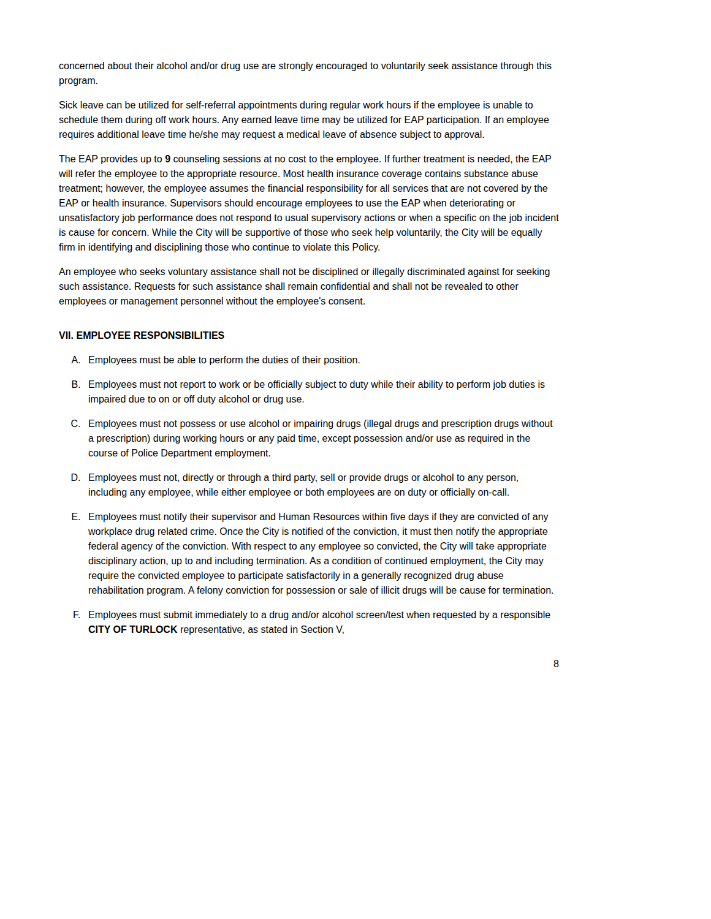concerned about their alcohol and/or drug use are strongly encouraged to voluntarily seek assistance through this program.
Sick leave can be utilized for self-referral appointments during regular work hours if the employee is unable to schedule them during off work hours. Any earned leave time may be utilized for EAP participation. If an employee requires additional leave time he/she may request a medical leave of absence subject to approval.
The EAP provides up to 9 counseling sessions at no cost to the employee. If further treatment is needed, the EAP will refer the employee to the appropriate resource. Most health insurance coverage contains substance abuse treatment; however, the employee assumes the financial responsibility for all services that are not covered by the EAP or health insurance. Supervisors should encourage employees to use the EAP when deteriorating or unsatisfactory job performance does not respond to usual supervisory actions or when a specific on the job incident is cause for concern. While the City will be supportive of those who seek help voluntarily, the City will be equally firm in identifying and disciplining those who continue to violate this Policy.
An employee who seeks voluntary assistance shall not be disciplined or illegally discriminated against for seeking such assistance. Requests for such assistance shall remain confidential and shall not be revealed to other employees or management personnel without the employee's consent.
VII. EMPLOYEE RESPONSIBILITIES
Employees must be able to perform the duties of their position.
Employees must not report to work or be officially subject to duty while their ability to perform job duties is impaired due to on or off duty alcohol or drug use.
Employees must not possess or use alcohol or impairing drugs (illegal drugs and prescription drugs without a prescription) during working hours or any paid time, except possession and/or use as required in the course of Police Department employment.
Employees must not, directly or through a third party, sell or provide drugs or alcohol to any person, including any employee, while either employee or both employees are on duty or officially on-call.
Employees must notify their supervisor and Human Resources within five days if they are convicted of any workplace drug related crime. Once the City is notified of the conviction, it must then notify the appropriate federal agency of the conviction. With respect to any employee so convicted, the City will take appropriate disciplinary action, up to and including termination. As a condition of continued employment, the City may require the convicted employee to participate satisfactorily in a generally recognized drug abuse rehabilitation program. A felony conviction for possession or sale of illicit drugs will be cause for termination.
Employees must submit immediately to a drug and/or alcohol screen/test when requested by a responsible CITY OF TURLOCK representative, as stated in Section V,
8